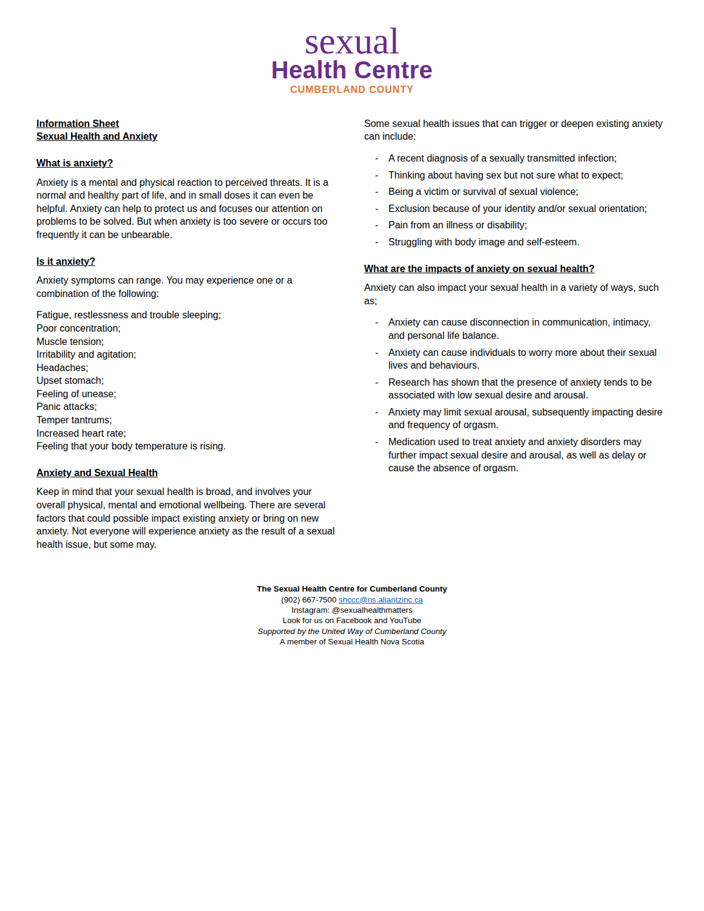sexual
Health Centre
CUMBERLAND COUNTY
Information Sheet
Sexual Health and Anxiety
What is anxiety?
Anxiety is a mental and physical reaction to perceived threats. It is a normal and healthy part of life, and in small doses it can even be helpful. Anxiety can help to protect us and focuses our attention on problems to be solved. But when anxiety is too severe or occurs too frequently it can be unbearable.
Is it anxiety?
Anxiety symptoms can range. You may experience one or a combination of the following:
Fatigue, restlessness and trouble sleeping; Poor concentration; Muscle tension; Irritability and agitation; Headaches; Upset stomach; Feeling of unease; Panic attacks; Temper tantrums; Increased heart rate; Feeling that your body temperature is rising.
Anxiety and Sexual Health
Keep in mind that your sexual health is broad, and involves your overall physical, mental and emotional wellbeing. There are several factors that could possible impact existing anxiety or bring on new anxiety. Not everyone will experience anxiety as the result of a sexual health issue, but some may.
Some sexual health issues that can trigger or deepen existing anxiety can include:
A recent diagnosis of a sexually transmitted infection;
Thinking about having sex but not sure what to expect;
Being a victim or survival of sexual violence;
Exclusion because of your identity and/or sexual orientation;
Pain from an illness or disability;
Struggling with body image and self-esteem.
What are the impacts of anxiety on sexual health?
Anxiety can also impact your sexual health in a variety of ways, such as;
Anxiety can cause disconnection in communication, intimacy, and personal life balance.
Anxiety can cause individuals to worry more about their sexual lives and behaviours.
Research has shown that the presence of anxiety tends to be associated with low sexual desire and arousal.
Anxiety may limit sexual arousal, subsequently impacting desire and frequency of orgasm.
Medication used to treat anxiety and anxiety disorders may further impact sexual desire and arousal, as well as delay or cause the absence of orgasm.
The Sexual Health Centre for Cumberland County
(902) 667-7500 shccc@ns.aliantzinc.ca
Instagram: @sexualhealthmatters
Look for us on Facebook and YouTube
Supported by the United Way of Cumberland County
A member of Sexual Health Nova Scotia